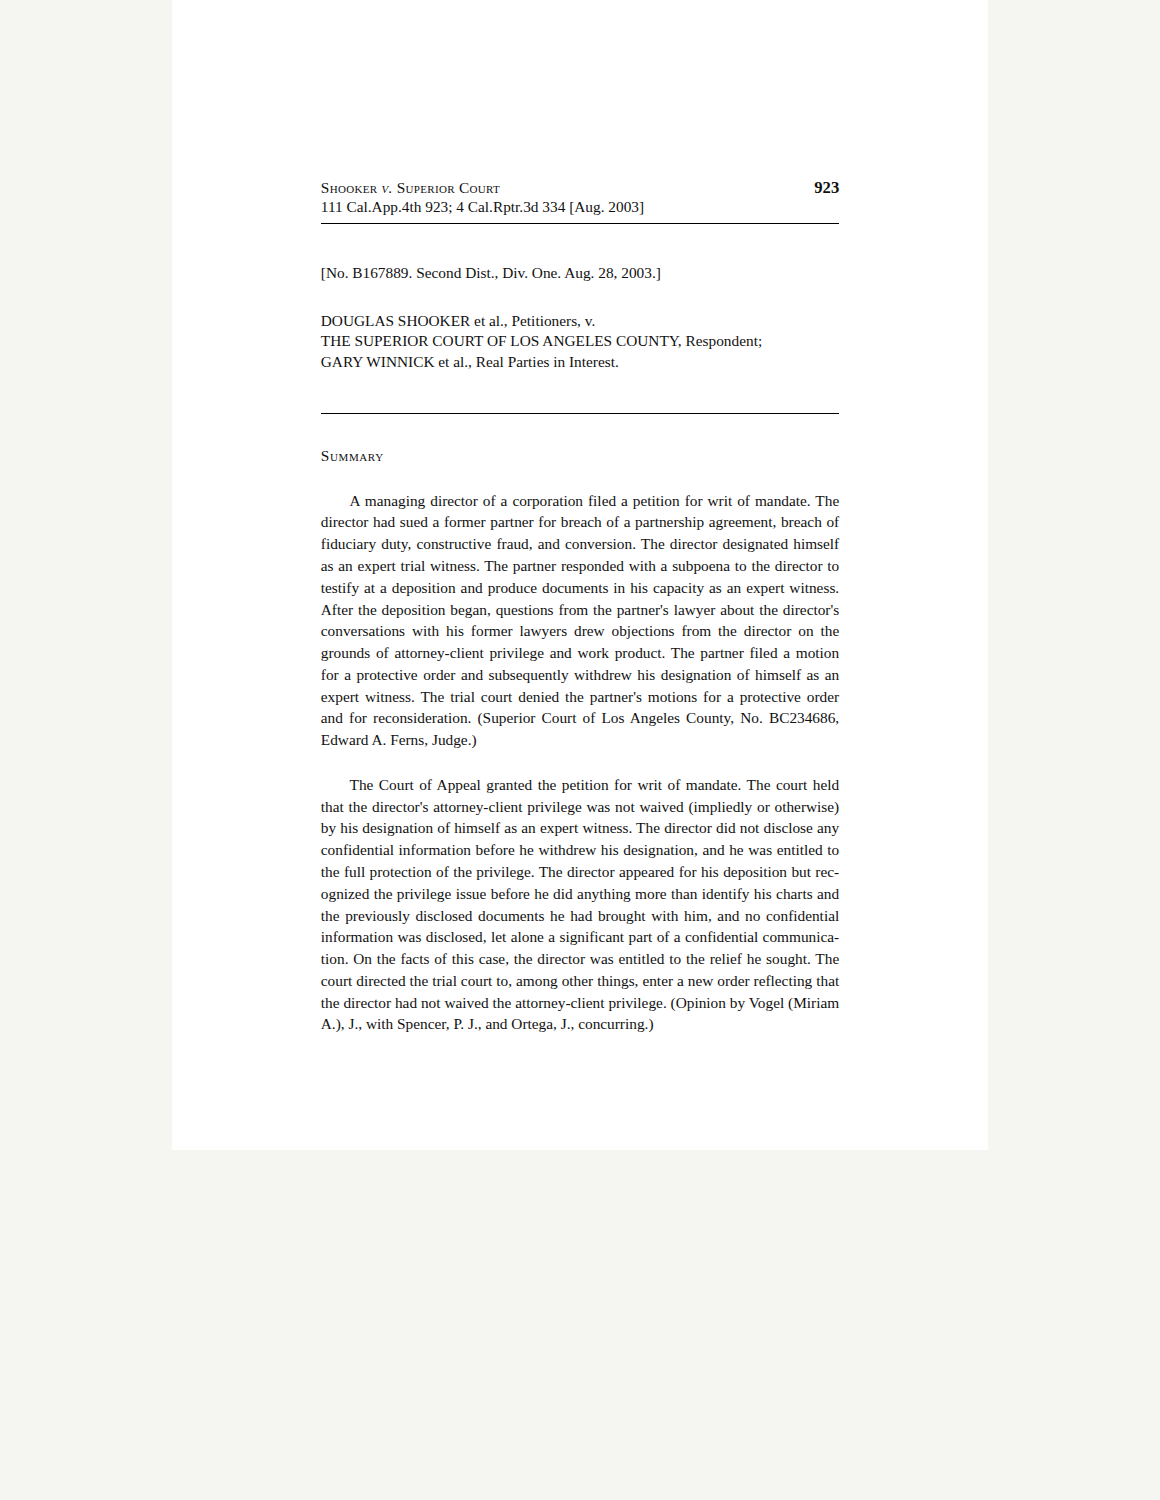Shooker v. Superior Court
111 Cal.App.4th 923; 4 Cal.Rptr.3d 334 [Aug. 2003]
923
[No. B167889. Second Dist., Div. One. Aug. 28, 2003.]
DOUGLAS SHOOKER et al., Petitioners, v.
THE SUPERIOR COURT OF LOS ANGELES COUNTY, Respondent;
GARY WINNICK et al., Real Parties in Interest.
Summary
A managing director of a corporation filed a petition for writ of mandate. The director had sued a former partner for breach of a partnership agreement, breach of fiduciary duty, constructive fraud, and conversion. The director designated himself as an expert trial witness. The partner responded with a subpoena to the director to testify at a deposition and produce documents in his capacity as an expert witness. After the deposition began, questions from the partner's lawyer about the director's conversations with his former lawyers drew objections from the director on the grounds of attorney-client privilege and work product. The partner filed a motion for a protective order and subsequently withdrew his designation of himself as an expert witness. The trial court denied the partner's motions for a protective order and for reconsideration. (Superior Court of Los Angeles County, No. BC234686, Edward A. Ferns, Judge.)
The Court of Appeal granted the petition for writ of mandate. The court held that the director's attorney-client privilege was not waived (impliedly or otherwise) by his designation of himself as an expert witness. The director did not disclose any confidential information before he withdrew his designation, and he was entitled to the full protection of the privilege. The director appeared for his deposition but recognized the privilege issue before he did anything more than identify his charts and the previously disclosed documents he had brought with him, and no confidential information was disclosed, let alone a significant part of a confidential communication. On the facts of this case, the director was entitled to the relief he sought. The court directed the trial court to, among other things, enter a new order reflecting that the director had not waived the attorney-client privilege. (Opinion by Vogel (Miriam A.), J., with Spencer, P. J., and Ortega, J., concurring.)